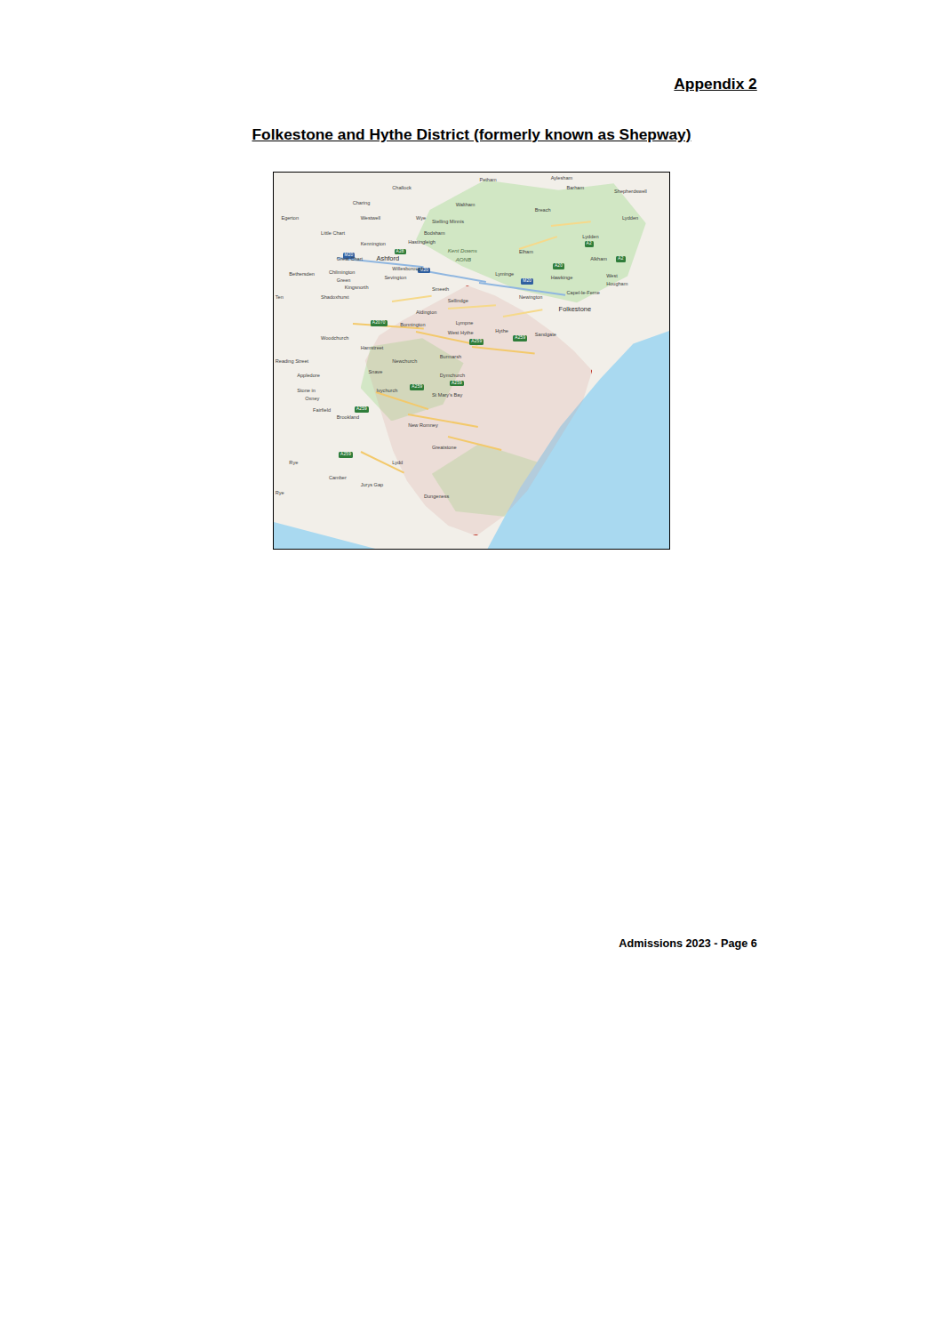Appendix 2
Folkestone and Hythe District (formerly known as Shepway)
M20 A28 M20 M20 A2070 A259 A259 A259 A259 A259 A259 A20 A2 A2 Challock Petham Barham Shepherdswell Aylesham Charing Waltham Breach Lydden Egerton Westwell Stelling Minnis Little Chart Bodsham Hastingleigh Lydden Kennington Wye Kent Downs AONB Elham Alkham Great Chart Ashford Willesborough Chilmington Green Bethersden Sevington Kingsnorth Lyminge Hawkinge West Hougham Ten Shadoxhurst Smeeth Sellindge Newington Capel-le-Ferne Aldington Folkestone Bonnington Lympne West Hythe Hythe Sandgate Woodchurch Hamstreet Reading Street Newchurch Burmarsh Appledore Snave Dymchurch Stone in Oxney Ivychurch St Mary's Bay Fairfield Brookland New Romney Greatstone Rye Lydd Camber Jurys Gap Rye Dungeness
Admissions 2023 - Page 6